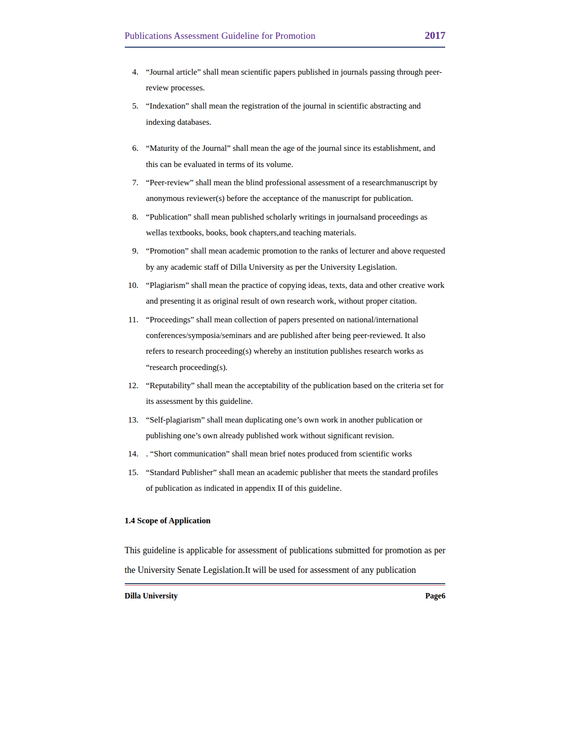Publications Assessment Guideline for Promotion 2017
4.“Journal article” shall mean scientific papers published in journals passing through peer-review processes.
5.“Indexation” shall mean the registration of the journal in scientific abstracting and indexing databases.
6.“Maturity of the Journal” shall mean the age of the journal since its establishment, and this can be evaluated in terms of its volume.
7.“Peer-review” shall mean the blind professional assessment of a researchmanuscript by anonymous reviewer(s) before the acceptance of the manuscript for publication.
8.“Publication” shall mean published scholarly writings in journalsand proceedings as wellas textbooks, books, book chapters,and teaching materials.
9.“Promotion” shall mean academic promotion to the ranks of lecturer and above requested by any academic staff of Dilla University as per the University Legislation.
10.“Plagiarism” shall mean the practice of copying ideas, texts, data and other creative work and presenting it as original result of own research work, without proper citation.
11.“Proceedings” shall mean collection of papers presented on national/international conferences/symposia/seminars and are published after being peer-reviewed. It also refers to research proceeding(s) whereby an institution publishes research works as “research proceeding(s).
12.“Reputability” shall mean the acceptability of the publication based on the criteria set for its assessment by this guideline.
13.“Self-plagiarism” shall mean duplicating one’s own work in another publication or publishing one’s own already published work without significant revision.
14.. “Short communication” shall mean brief notes produced from scientific works
15.“Standard Publisher” shall mean an academic publisher that meets the standard profiles of publication as indicated in appendix II of this guideline.
1.4 Scope of Application
This guideline is applicable for assessment of publications submitted for promotion as per the University Senate Legislation.It will be used for assessment of any publication
Dilla University Page6